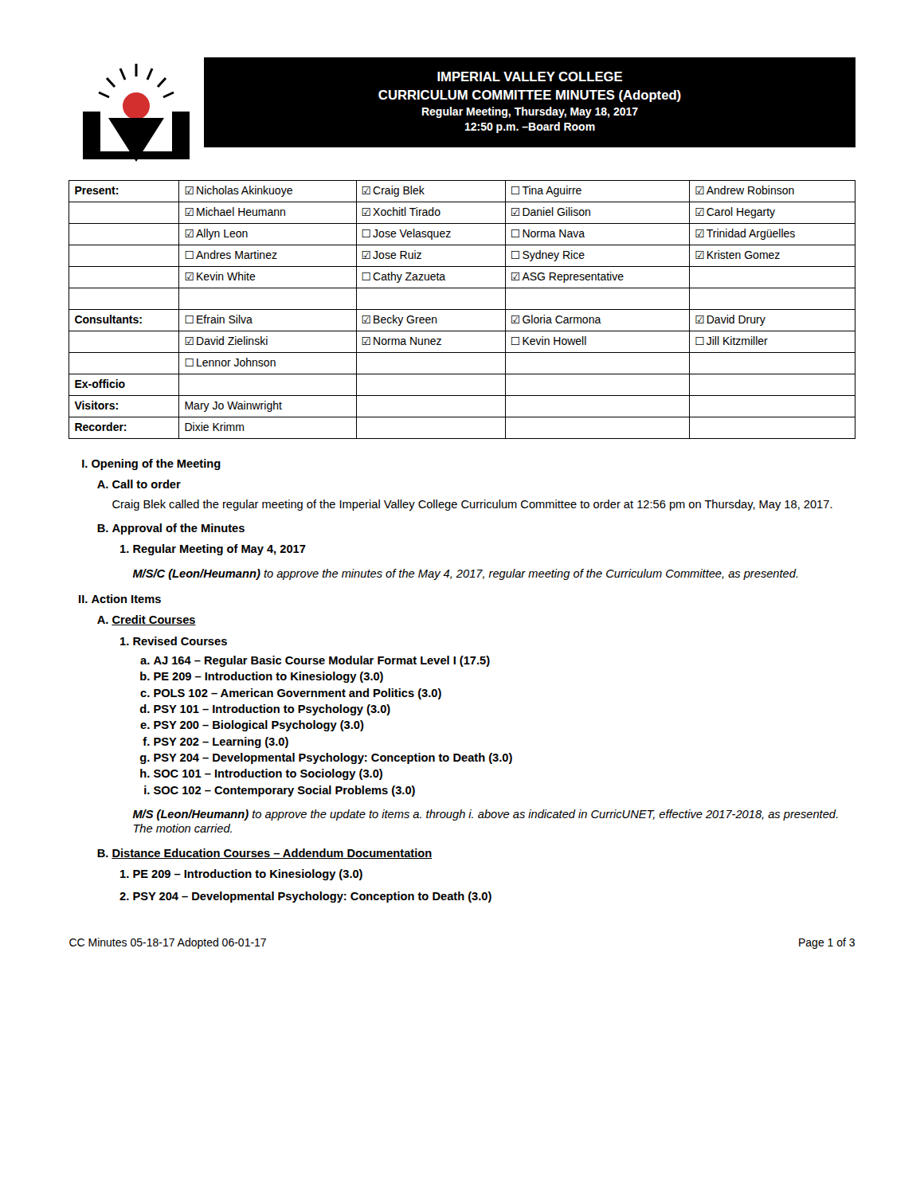IMPERIAL VALLEY COLLEGE
CURRICULUM COMMITTEE MINUTES (Adopted)
Regular Meeting, Thursday, May 18, 2017
12:50 p.m. –Board Room
| Present: | ☑ Nicholas Akinkuoye | ☑ Craig Blek | ☐ Tina Aguirre | ☑ Andrew Robinson |
| | ☑ Michael Heumann | ☑ Xochitl Tirado | ☑ Daniel Gilison | ☑ Carol Hegarty |
| | ☑ Allyn Leon | ☐ Jose Velasquez | ☐ Norma Nava | ☑ Trinidad Argüelles |
| | ☐ Andres Martinez | ☑ Jose Ruiz | ☐ Sydney Rice | ☑ Kristen Gomez |
| | ☑ Kevin White | ☐ Cathy Zazueta | ☑ ASG Representative | |
| Consultants: | ☐ Efrain Silva | ☑ Becky Green | ☑ Gloria Carmona | ☑ David Drury |
| | ☑ David Zielinski | ☑ Norma Nunez | ☐ Kevin Howell | ☐ Jill Kitzmiller |
| | ☐ Lennor Johnson | | | |
| Ex-officio | | | | |
| Visitors: | Mary Jo Wainwright | | | |
| Recorder: | Dixie Krimm | | | |
Opening of the Meeting
Call to order
Craig Blek called the regular meeting of the Imperial Valley College Curriculum Committee to order at 12:56 pm on Thursday, May 18, 2017.
Approval of the Minutes
Regular Meeting of May 4, 2017
M/S/C (Leon/Heumann) to approve the minutes of the May 4, 2017, regular meeting of the Curriculum Committee, as presented.
Action Items
Credit Courses
Revised Courses
AJ 164 – Regular Basic Course Modular Format Level I (17.5)
PE 209 – Introduction to Kinesiology (3.0)
POLS 102 – American Government and Politics (3.0)
PSY 101 – Introduction to Psychology (3.0)
PSY 200 – Biological Psychology (3.0)
PSY 202 – Learning (3.0)
PSY 204 – Developmental Psychology: Conception to Death (3.0)
SOC 101 – Introduction to Sociology (3.0)
SOC 102 – Contemporary Social Problems (3.0)
M/S (Leon/Heumann) to approve the update to items a. through i. above as indicated in CurricUNET, effective 2017-2018, as presented. The motion carried.
Distance Education Courses – Addendum Documentation
PE 209 – Introduction to Kinesiology (3.0)
PSY 204 – Developmental Psychology: Conception to Death (3.0)
CC Minutes 05-18-17 Adopted 06-01-17
Page 1 of 3